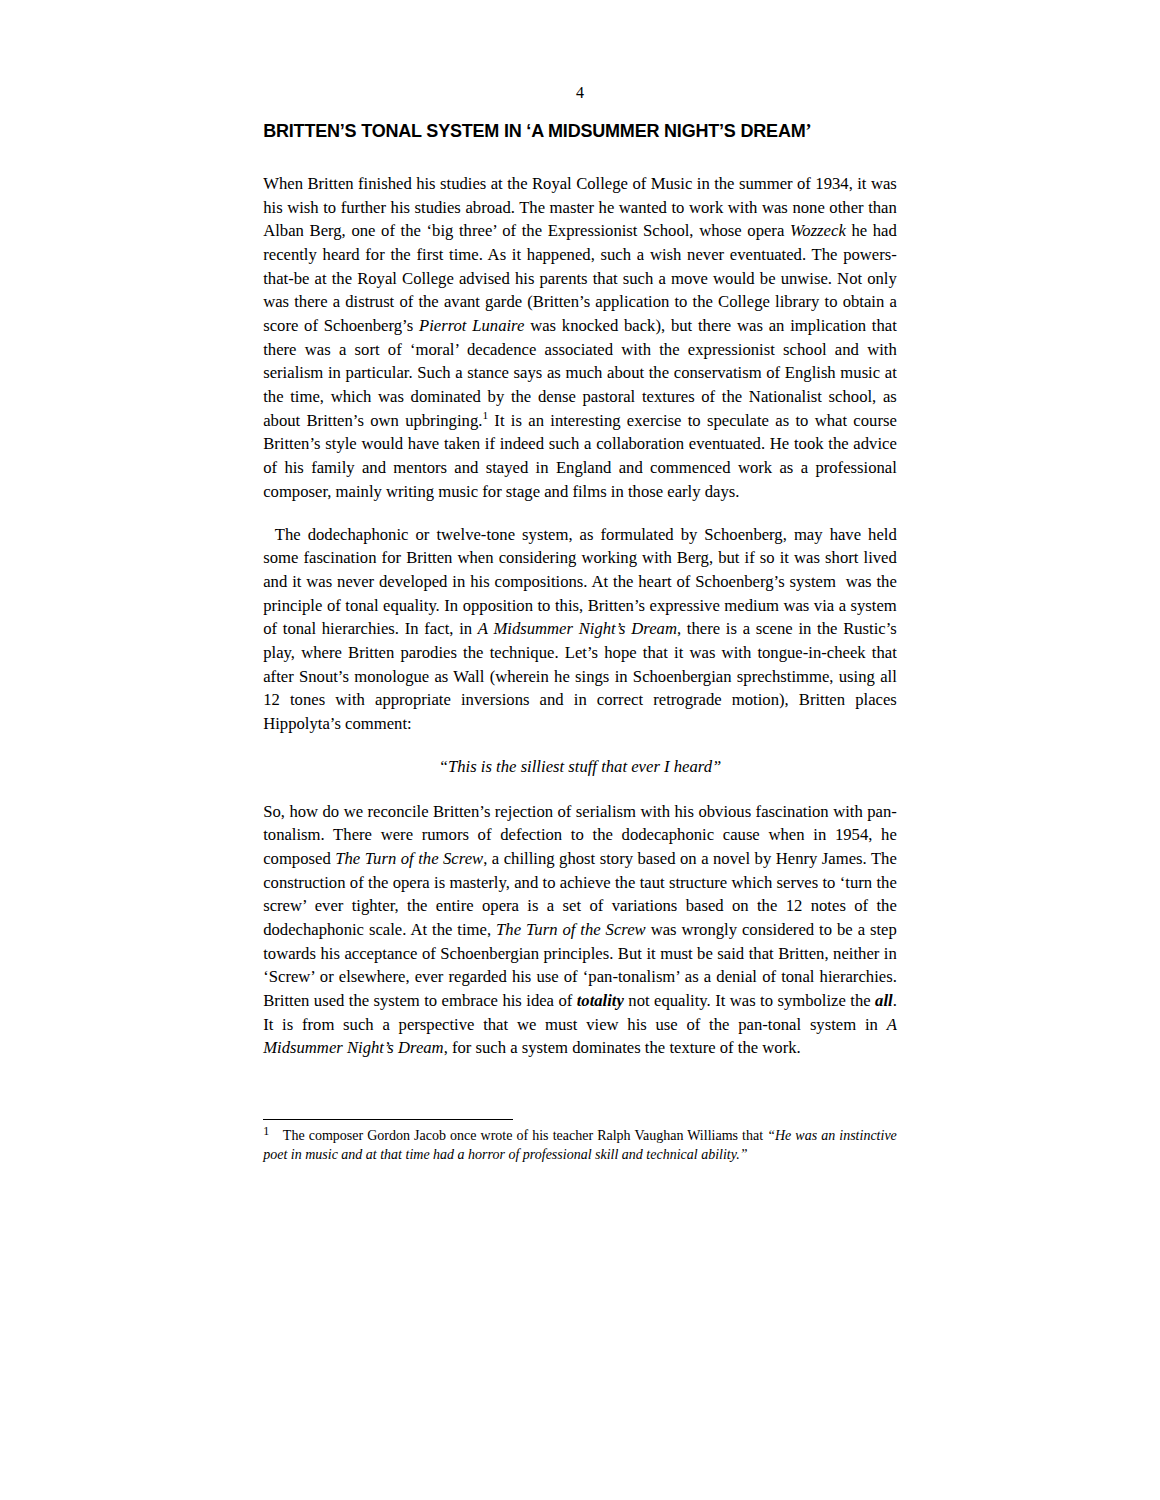4
BRITTEN’S TONAL SYSTEM IN ‘A MIDSUMMER NIGHT’S DREAM’
When Britten finished his studies at the Royal College of Music in the summer of 1934, it was his wish to further his studies abroad. The master he wanted to work with was none other than Alban Berg, one of the ‘big three’ of the Expressionist School, whose opera Wozzeck he had recently heard for the first time. As it happened, such a wish never eventuated. The powers-that-be at the Royal College advised his parents that such a move would be unwise. Not only was there a distrust of the avant garde (Britten’s application to the College library to obtain a score of Schoenberg’s Pierrot Lunaire was knocked back), but there was an implication that there was a sort of ‘moral’ decadence associated with the expressionist school and with serialism in particular. Such a stance says as much about the conservatism of English music at the time, which was dominated by the dense pastoral textures of the Nationalist school, as about Britten’s own upbringing.1 It is an interesting exercise to speculate as to what course Britten’s style would have taken if indeed such a collaboration eventuated. He took the advice of his family and mentors and stayed in England and commenced work as a professional composer, mainly writing music for stage and films in those early days.
The dodechaphonic or twelve-tone system, as formulated by Schoenberg, may have held some fascination for Britten when considering working with Berg, but if so it was short lived and it was never developed in his compositions. At the heart of Schoenberg’s system was the principle of tonal equality. In opposition to this, Britten’s expressive medium was via a system of tonal hierarchies. In fact, in A Midsummer Night’s Dream, there is a scene in the Rustic’s play, where Britten parodies the technique. Let’s hope that it was with tongue-in-cheek that after Snout’s monologue as Wall (wherein he sings in Schoenbergian sprechstimme, using all 12 tones with appropriate inversions and in correct retrograde motion), Britten places Hippolyta’s comment:
“This is the silliest stuff that ever I heard”
So, how do we reconcile Britten’s rejection of serialism with his obvious fascination with pan-tonalism. There were rumors of defection to the dodecaphonic cause when in 1954, he composed The Turn of the Screw, a chilling ghost story based on a novel by Henry James. The construction of the opera is masterly, and to achieve the taut structure which serves to ‘turn the screw’ ever tighter, the entire opera is a set of variations based on the 12 notes of the dodechaphonic scale. At the time, The Turn of the Screw was wrongly considered to be a step towards his acceptance of Schoenbergian principles. But it must be said that Britten, neither in ‘Screw’ or elsewhere, ever regarded his use of ‘pan-tonalism’ as a denial of tonal hierarchies. Britten used the system to embrace his idea of totality not equality. It was to symbolize the all. It is from such a perspective that we must view his use of the pan-tonal system in A Midsummer Night’s Dream, for such a system dominates the texture of the work.
1 The composer Gordon Jacob once wrote of his teacher Ralph Vaughan Williams that “He was an instinctive poet in music and at that time had a horror of professional skill and technical ability.”